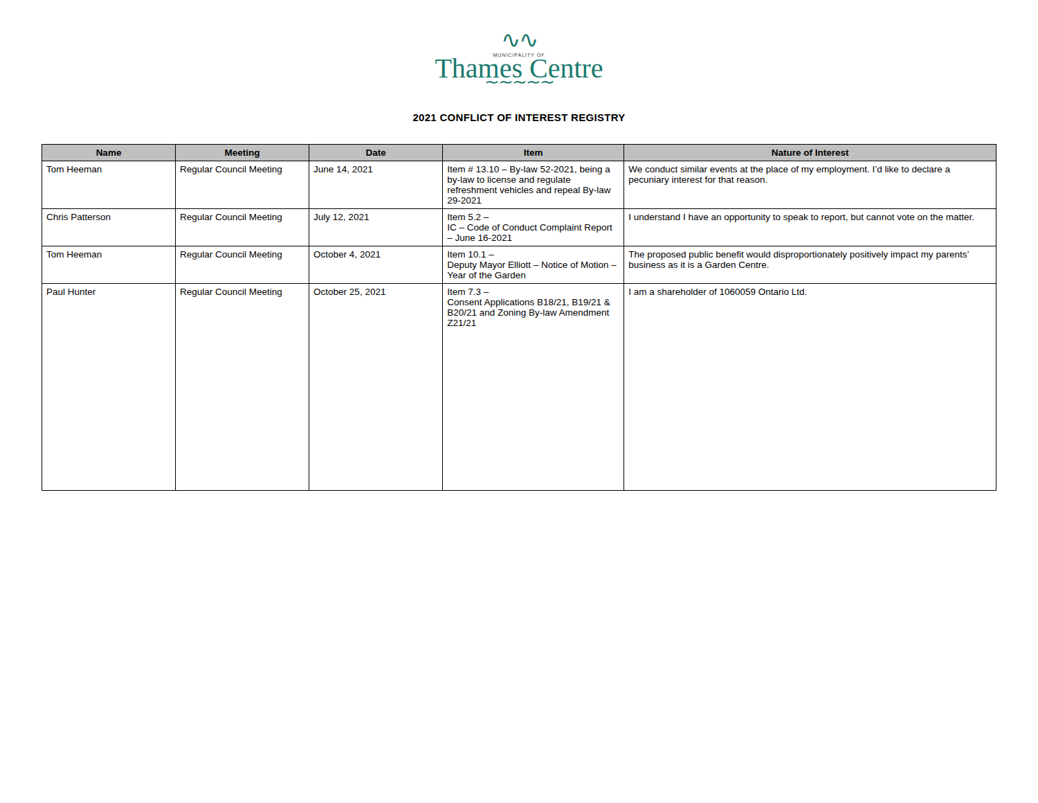∿∿
MUNICIPALITY OF
Thames Centre
∼∼∼∼∼
2021 CONFLICT OF INTEREST REGISTRY
| Name | Meeting | Date | Item | Nature of Interest |
| --- | --- | --- | --- | --- |
| Tom Heeman | Regular Council Meeting | June 14, 2021 | Item # 13.10 – By-law 52-2021, being a by-law to license and regulate refreshment vehicles and repeal By-law 29-2021 | We conduct similar events at the place of my employment. I’d like to declare a pecuniary interest for that reason. |
| Chris Patterson | Regular Council Meeting | July 12, 2021 | Item 5.2 – IC – Code of Conduct Complaint Report – June 16-2021 | I understand I have an opportunity to speak to report, but cannot vote on the matter. |
| Tom Heeman | Regular Council Meeting | October 4, 2021 | Item 10.1 – Deputy Mayor Elliott – Notice of Motion – Year of the Garden | The proposed public benefit would disproportionately positively impact my parents’ business as it is a Garden Centre. |
| Paul Hunter | Regular Council Meeting | October 25, 2021 | Item 7.3 – Consent Applications B18/21, B19/21 & B20/21 and Zoning By-law Amendment Z21/21 | I am a shareholder of 1060059 Ontario Ltd. |